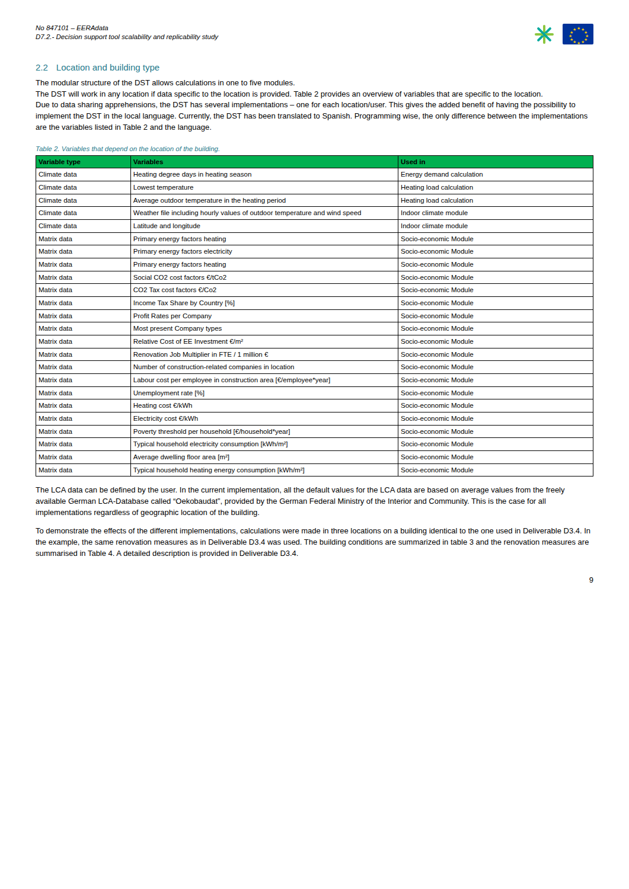No 847101 – EERAdata
D7.2.- Decision support tool scalability and replicability study
★ ★ ★ ★ ★ ★ ★ ★ ★ ★ ★ ★
2.2 Location and building type
The modular structure of the DST allows calculations in one to five modules.
The DST will work in any location if data specific to the location is provided. Table 2 provides an overview of variables that are specific to the location.
Due to data sharing apprehensions, the DST has several implementations – one for each location/user. This gives the added benefit of having the possibility to implement the DST in the local language. Currently, the DST has been translated to Spanish. Programming wise, the only difference between the implementations are the variables listed in Table 2 and the language.
Table 2. Variables that depend on the location of the building.
| Variable type | Variables | Used in |
| --- | --- | --- |
| Climate data | Heating degree days in heating season | Energy demand calculation |
| Climate data | Lowest temperature | Heating load calculation |
| Climate data | Average outdoor temperature in the heating period | Heating load calculation |
| Climate data | Weather file including hourly values of outdoor temperature and wind speed | Indoor climate module |
| Climate data | Latitude and longitude | Indoor climate module |
| Matrix data | Primary energy factors heating | Socio-economic Module |
| Matrix data | Primary energy factors electricity | Socio-economic Module |
| Matrix data | Primary energy factors heating | Socio-economic Module |
| Matrix data | Social CO2 cost factors €/tCo2 | Socio-economic Module |
| Matrix data | CO2 Tax cost factors €/Co2 | Socio-economic Module |
| Matrix data | Income Tax Share by Country [%] | Socio-economic Module |
| Matrix data | Profit Rates per Company | Socio-economic Module |
| Matrix data | Most present Company types | Socio-economic Module |
| Matrix data | Relative Cost of EE Investment €/m² | Socio-economic Module |
| Matrix data | Renovation Job Multiplier in FTE / 1 million € | Socio-economic Module |
| Matrix data | Number of construction-related companies in location | Socio-economic Module |
| Matrix data | Labour cost per employee in construction area [€/employee*year] | Socio-economic Module |
| Matrix data | Unemployment rate [%] | Socio-economic Module |
| Matrix data | Heating cost €/kWh | Socio-economic Module |
| Matrix data | Electricity cost €/kWh | Socio-economic Module |
| Matrix data | Poverty threshold per household [€/household*year] | Socio-economic Module |
| Matrix data | Typical household electricity consumption [kWh/m²] | Socio-economic Module |
| Matrix data | Average dwelling floor area [m²] | Socio-economic Module |
| Matrix data | Typical household heating energy consumption [kWh/m²] | Socio-economic Module |
The LCA data can be defined by the user. In the current implementation, all the default values for the LCA data are based on average values from the freely available German LCA-Database called “Oekobaudat”, provided by the German Federal Ministry of the Interior and Community. This is the case for all implementations regardless of geographic location of the building.
To demonstrate the effects of the different implementations, calculations were made in three locations on a building identical to the one used in Deliverable D3.4. In the example, the same renovation measures as in Deliverable D3.4 was used. The building conditions are summarized in table 3 and the renovation measures are summarised in Table 4. A detailed description is provided in Deliverable D3.4.
9